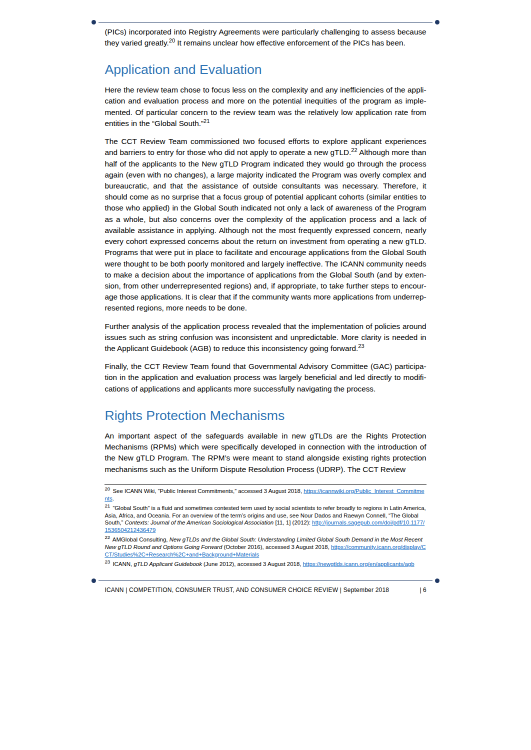(PICs) incorporated into Registry Agreements were particularly challenging to assess because they varied greatly.20 It remains unclear how effective enforcement of the PICs has been.
Application and Evaluation
Here the review team chose to focus less on the complexity and any inefficiencies of the application and evaluation process and more on the potential inequities of the program as implemented. Of particular concern to the review team was the relatively low application rate from entities in the “Global South.”21
The CCT Review Team commissioned two focused efforts to explore applicant experiences and barriers to entry for those who did not apply to operate a new gTLD.22 Although more than half of the applicants to the New gTLD Program indicated they would go through the process again (even with no changes), a large majority indicated the Program was overly complex and bureaucratic, and that the assistance of outside consultants was necessary. Therefore, it should come as no surprise that a focus group of potential applicant cohorts (similar entities to those who applied) in the Global South indicated not only a lack of awareness of the Program as a whole, but also concerns over the complexity of the application process and a lack of available assistance in applying. Although not the most frequently expressed concern, nearly every cohort expressed concerns about the return on investment from operating a new gTLD. Programs that were put in place to facilitate and encourage applications from the Global South were thought to be both poorly monitored and largely ineffective. The ICANN community needs to make a decision about the importance of applications from the Global South (and by extension, from other underrepresented regions) and, if appropriate, to take further steps to encourage those applications. It is clear that if the community wants more applications from underrepresented regions, more needs to be done.
Further analysis of the application process revealed that the implementation of policies around issues such as string confusion was inconsistent and unpredictable. More clarity is needed in the Applicant Guidebook (AGB) to reduce this inconsistency going forward.23
Finally, the CCT Review Team found that Governmental Advisory Committee (GAC) participation in the application and evaluation process was largely beneficial and led directly to modifications of applications and applicants more successfully navigating the process.
Rights Protection Mechanisms
An important aspect of the safeguards available in new gTLDs are the Rights Protection Mechanisms (RPMs) which were specifically developed in connection with the introduction of the New gTLD Program. The RPM’s were meant to stand alongside existing rights protection mechanisms such as the Uniform Dispute Resolution Process (UDRP). The CCT Review
20 See ICANN Wiki, “Public Interest Commitments,” accessed 3 August 2018, https://icannwiki.org/Public_Interest_Commitments.
21 “Global South” is a fluid and sometimes contested term used by social scientists to refer broadly to regions in Latin America, Asia, Africa, and Oceania. For an overview of the term’s origins and use, see Nour Dados and Raewyn Connell, “The Global South,” Contexts: Journal of the American Sociological Association [11, 1] (2012): http://journals.sagepub.com/doi/pdf/10.1177/1536504212436479
22 AMGlobal Consulting, New gTLDs and the Global South: Understanding Limited Global South Demand in the Most Recent New gTLD Round and Options Going Forward (October 2016), accessed 3 August 2018, https://community.icann.org/display/CCT/Studies%2C+Research%2C+and+Background+Materials
23 ICANN, gTLD Applicant Guidebook (June 2012), accessed 3 August 2018, https://newgtlds.icann.org/en/applicants/agb
ICANN | COMPETITION, CONSUMER TRUST, AND CONSUMER CHOICE REVIEW | September 2018
| 6